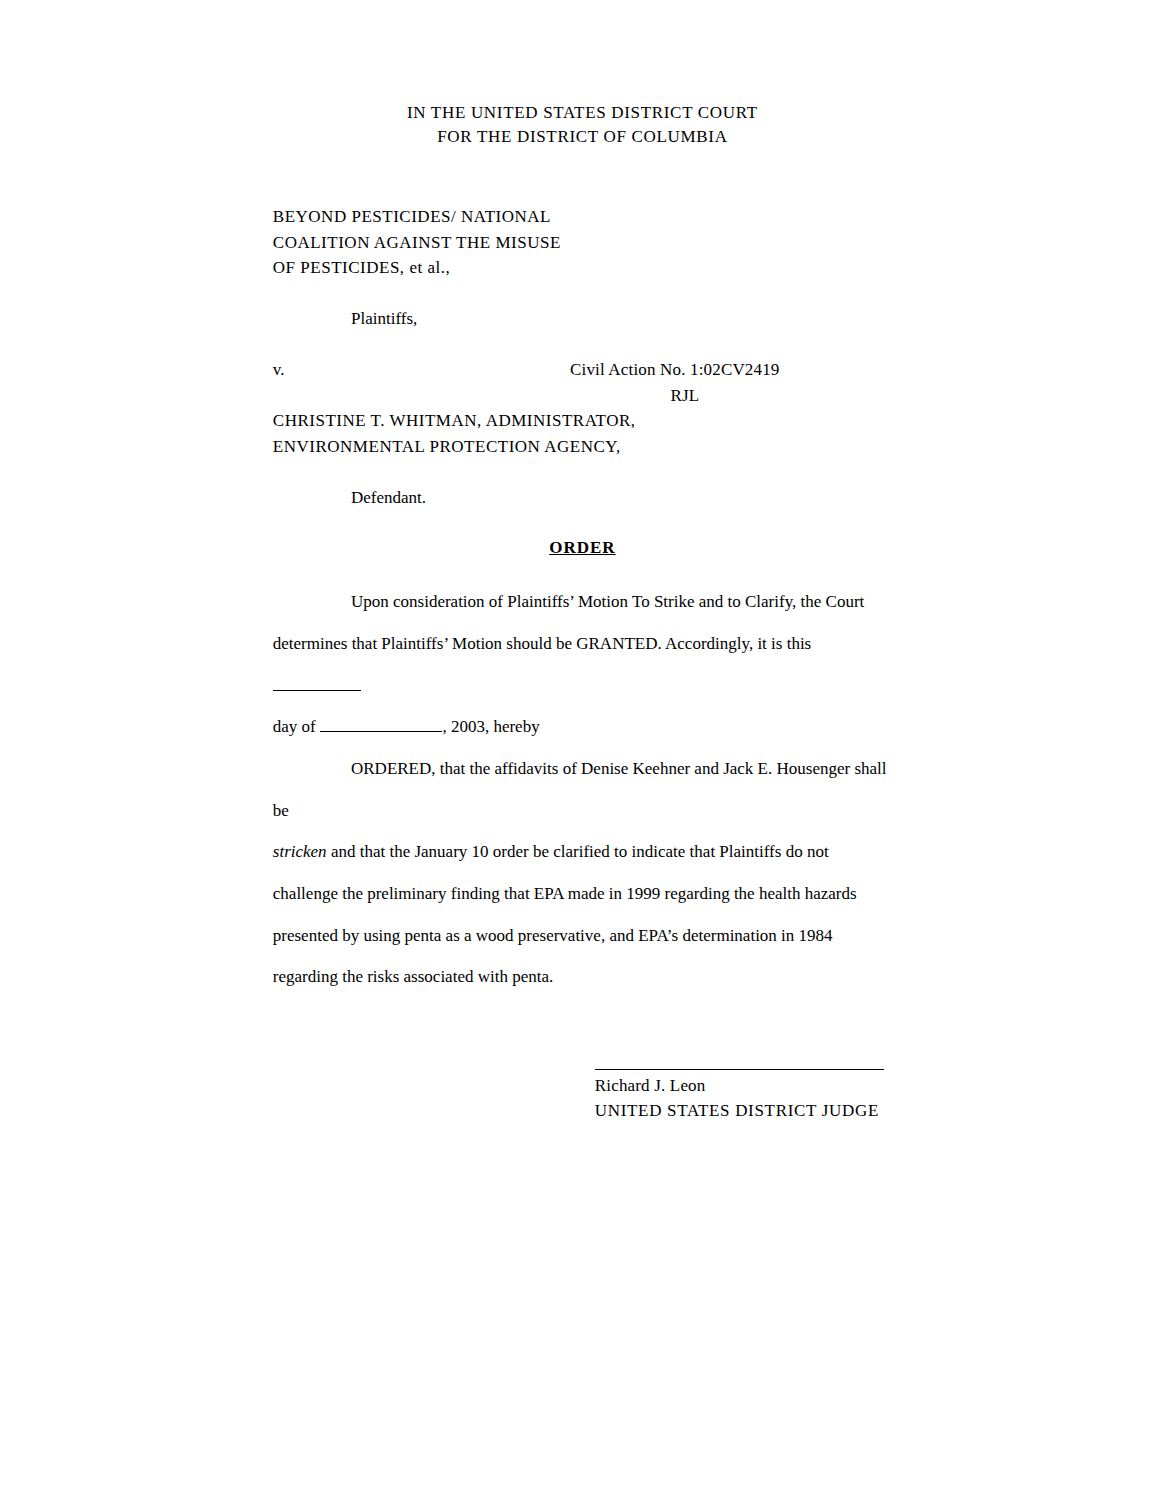IN THE UNITED STATES DISTRICT COURT
FOR THE DISTRICT OF COLUMBIA
BEYOND PESTICIDES/ NATIONAL
COALITION AGAINST THE MISUSE
OF PESTICIDES, et al.,
Plaintiffs,
v. Civil Action No. 1:02CV2419 RJL
CHRISTINE T. WHITMAN, ADMINISTRATOR,
ENVIRONMENTAL PROTECTION AGENCY,
Defendant.
ORDER
Upon consideration of Plaintiffs’ Motion To Strike and to Clarify, the Court
determines that Plaintiffs’ Motion should be GRANTED. Accordingly, it is this
day of , 2003, hereby
ORDERED, that the affidavits of Denise Keehner and Jack E. Housenger shall be
stricken and that the January 10 order be clarified to indicate that Plaintiffs do not
challenge the preliminary finding that EPA made in 1999 regarding the health hazards
presented by using penta as a wood preservative, and EPA’s determination in 1984
regarding the risks associated with penta.
Richard J. Leon
UNITED STATES DISTRICT JUDGE